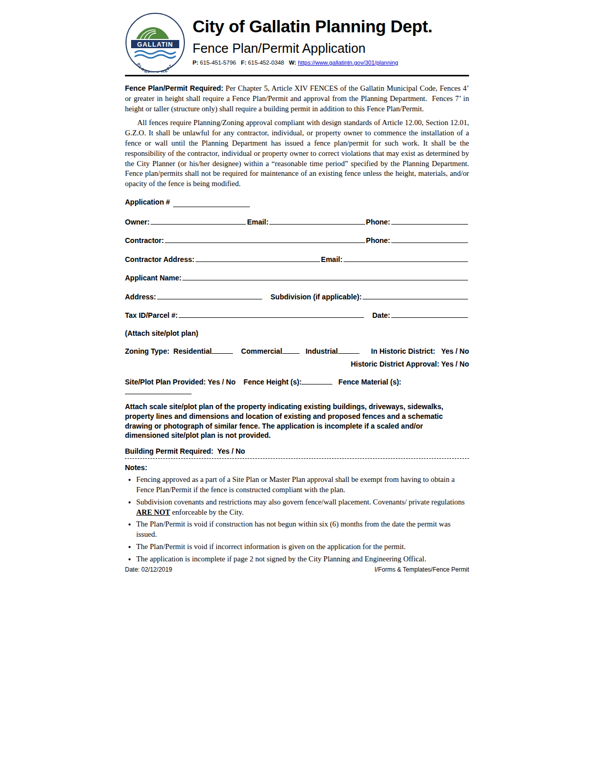GALLATIN PLANNING DEPT.
City of Gallatin Planning Dept.
Fence Plan/Permit Application
P: 615-451-5796 F: 615-452-0348 W: https://www.gallatintn.gov/301/planning
Fence Plan/Permit Required: Per Chapter 5, Article XIV FENCES of the Gallatin Municipal Code, Fences 4’ or greater in height shall require a Fence Plan/Permit and approval from the Planning Department. Fences 7’ in height or taller (structure only) shall require a building permit in addition to this Fence Plan/Permit.
All fences require Planning/Zoning approval compliant with design standards of Article 12.00, Section 12.01, G.Z.O. It shall be unlawful for any contractor, individual, or property owner to commence the installation of a fence or wall until the Planning Department has issued a fence plan/permit for such work. It shall be the responsibility of the contractor, individual or property owner to correct violations that may exist as determined by the City Planner (or his/her designee) within a “reasonable time period” specified by the Planning Department. Fence plan/permits shall not be required for maintenance of an existing fence unless the height, materials, and/or opacity of the fence is being modified.
Application #
Owner: Email: Phone:
Contractor: Phone:
Contractor Address: Email:
Applicant Name:
Address: Subdivision (if applicable):
Tax ID/Parcel #: Date:
(Attach site/plot plan)
Zoning Type: Residential Commercial Industrial
In Historic District: Yes / No
Historic District Approval: Yes / No
Site/Plot Plan Provided: Yes / No Fence Height (s): Fence Material (s):
Attach scale site/plot plan of the property indicating existing buildings, driveways, sidewalks, property lines and dimensions and location of existing and proposed fences and a schematic drawing or photograph of similar fence. The application is incomplete if a scaled and/or dimensioned site/plot plan is not provided.
Building Permit Required: Yes / No
Notes:
Fencing approved as a part of a Site Plan or Master Plan approval shall be exempt from having to obtain a Fence Plan/Permit if the fence is constructed compliant with the plan.
Subdivision covenants and restrictions may also govern fence/wall placement. Covenants/ private regulations ARE NOT enforceable by the City.
The Plan/Permit is void if construction has not begun within six (6) months from the date the permit was issued.
The Plan/Permit is void if incorrect information is given on the application for the permit.
The application is incomplete if page 2 not signed by the City Planning and Engineering Offical.
Date: 02/12/2019
I/Forms & Templates/Fence Permit